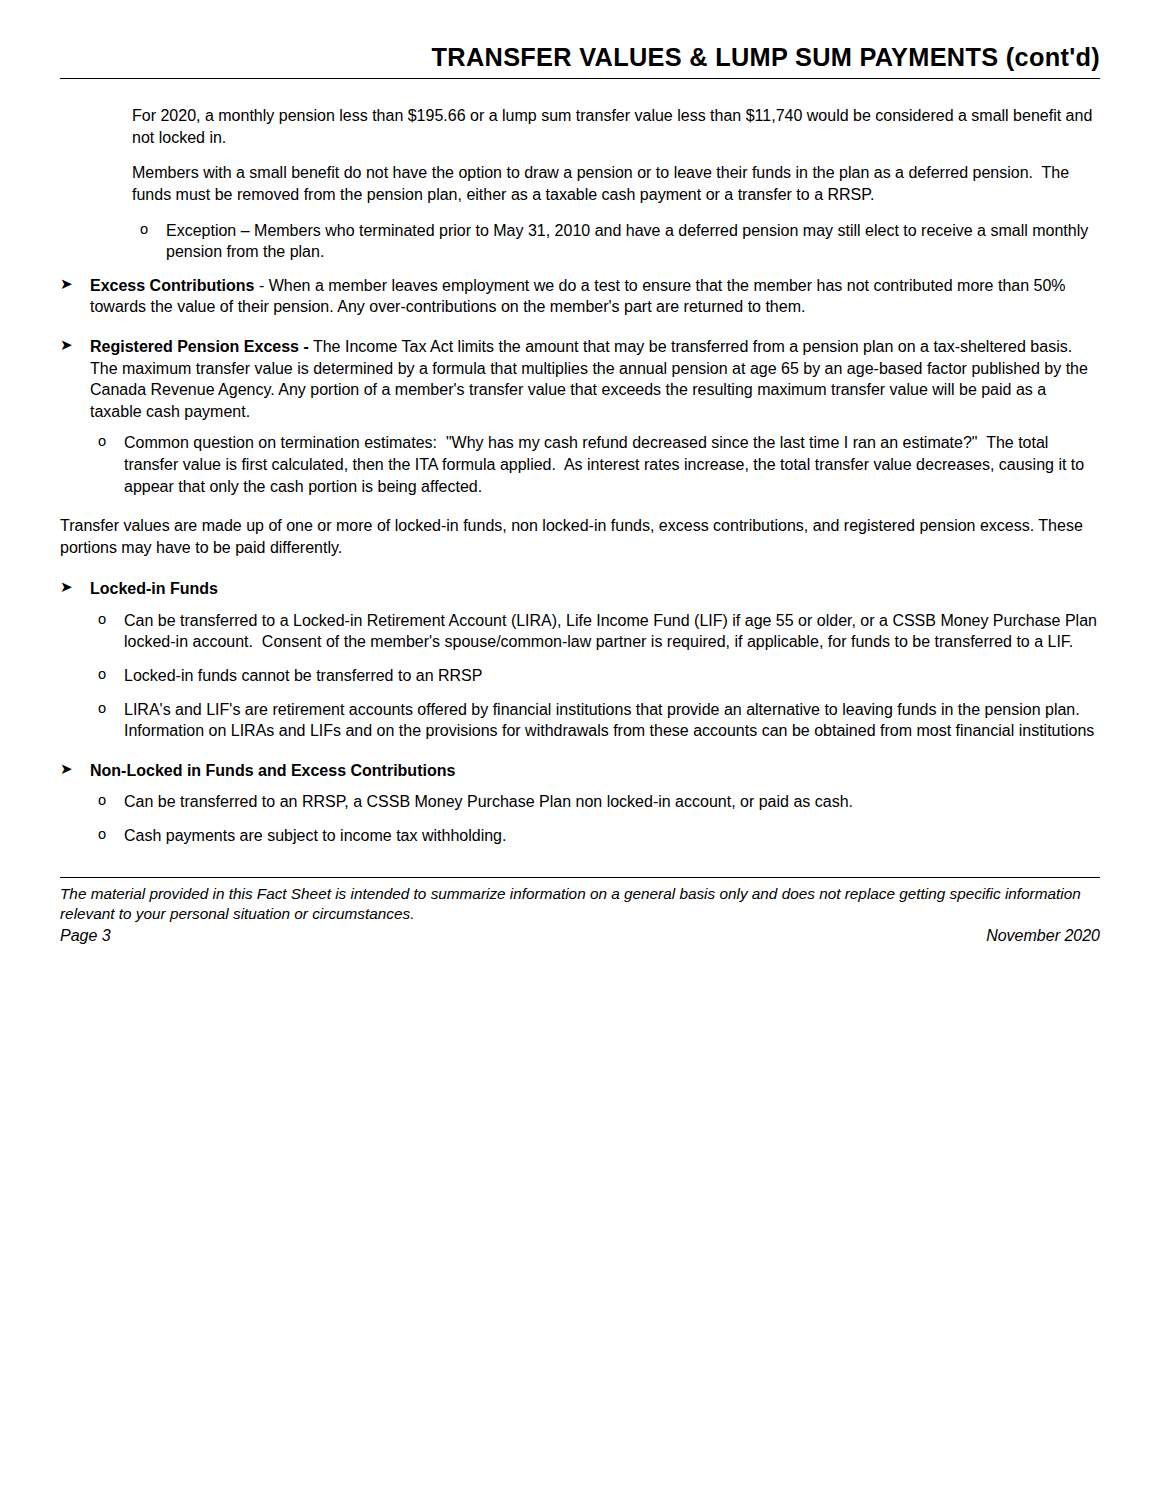TRANSFER VALUES & LUMP SUM PAYMENTS (cont'd)
For 2020, a monthly pension less than $195.66 or a lump sum transfer value less than $11,740 would be considered a small benefit and not locked in.
Members with a small benefit do not have the option to draw a pension or to leave their funds in the plan as a deferred pension. The funds must be removed from the pension plan, either as a taxable cash payment or a transfer to a RRSP.
Exception – Members who terminated prior to May 31, 2010 and have a deferred pension may still elect to receive a small monthly pension from the plan.
Excess Contributions - When a member leaves employment we do a test to ensure that the member has not contributed more than 50% towards the value of their pension. Any over-contributions on the member's part are returned to them.
Registered Pension Excess - The Income Tax Act limits the amount that may be transferred from a pension plan on a tax-sheltered basis. The maximum transfer value is determined by a formula that multiplies the annual pension at age 65 by an age-based factor published by the Canada Revenue Agency. Any portion of a member's transfer value that exceeds the resulting maximum transfer value will be paid as a taxable cash payment.
Common question on termination estimates: "Why has my cash refund decreased since the last time I ran an estimate?" The total transfer value is first calculated, then the ITA formula applied. As interest rates increase, the total transfer value decreases, causing it to appear that only the cash portion is being affected.
Transfer values are made up of one or more of locked-in funds, non locked-in funds, excess contributions, and registered pension excess. These portions may have to be paid differently.
Locked-in Funds
Can be transferred to a Locked-in Retirement Account (LIRA), Life Income Fund (LIF) if age 55 or older, or a CSSB Money Purchase Plan locked-in account. Consent of the member's spouse/common-law partner is required, if applicable, for funds to be transferred to a LIF.
Locked-in funds cannot be transferred to an RRSP
LIRA's and LIF's are retirement accounts offered by financial institutions that provide an alternative to leaving funds in the pension plan. Information on LIRAs and LIFs and on the provisions for withdrawals from these accounts can be obtained from most financial institutions
Non-Locked in Funds and Excess Contributions
Can be transferred to an RRSP, a CSSB Money Purchase Plan non locked-in account, or paid as cash.
Cash payments are subject to income tax withholding.
The material provided in this Fact Sheet is intended to summarize information on a general basis only and does not replace getting specific information relevant to your personal situation or circumstances.
Page 3 November 2020